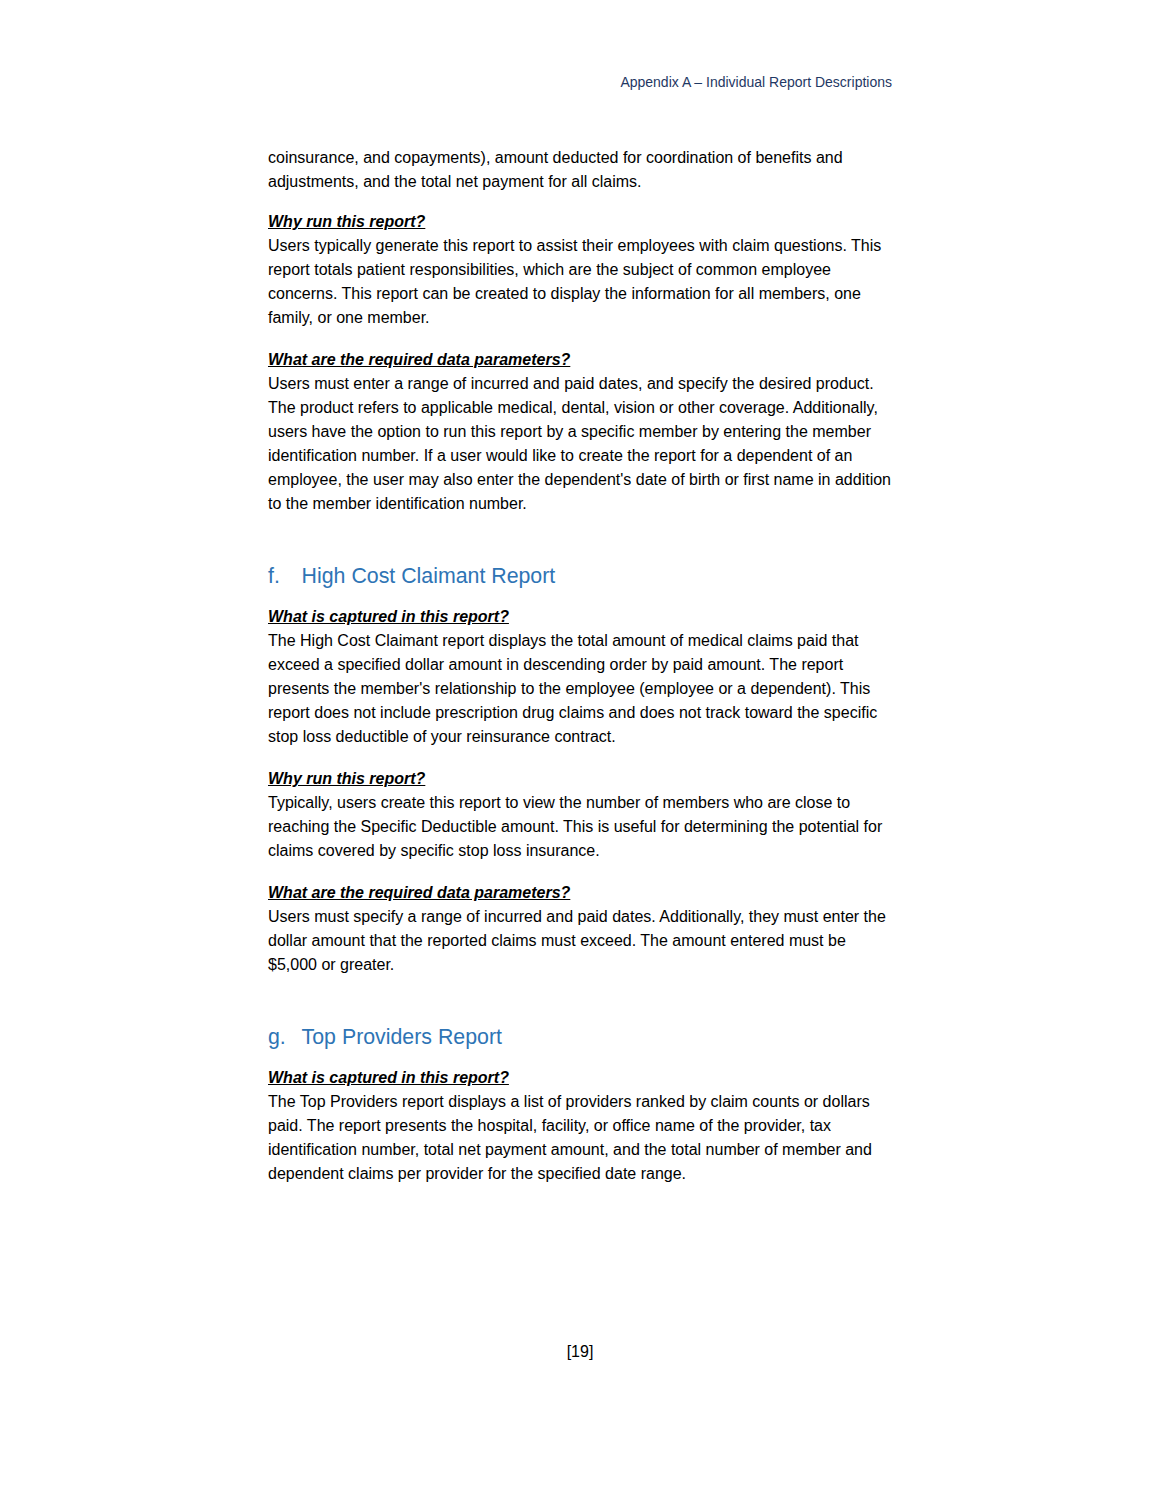Appendix A – Individual Report Descriptions
coinsurance, and copayments), amount deducted for coordination of benefits and adjustments, and the total net payment for all claims.
Why run this report?
Users typically generate this report to assist their employees with claim questions. This report totals patient responsibilities, which are the subject of common employee concerns. This report can be created to display the information for all members, one family, or one member.
What are the required data parameters?
Users must enter a range of incurred and paid dates, and specify the desired product. The product refers to applicable medical, dental, vision or other coverage. Additionally, users have the option to run this report by a specific member by entering the member identification number. If a user would like to create the report for a dependent of an employee, the user may also enter the dependent's date of birth or first name in addition to the member identification number.
f. High Cost Claimant Report
What is captured in this report?
The High Cost Claimant report displays the total amount of medical claims paid that exceed a specified dollar amount in descending order by paid amount. The report presents the member's relationship to the employee (employee or a dependent). This report does not include prescription drug claims and does not track toward the specific stop loss deductible of your reinsurance contract.
Why run this report?
Typically, users create this report to view the number of members who are close to reaching the Specific Deductible amount. This is useful for determining the potential for claims covered by specific stop loss insurance.
What are the required data parameters?
Users must specify a range of incurred and paid dates. Additionally, they must enter the dollar amount that the reported claims must exceed. The amount entered must be $5,000 or greater.
g. Top Providers Report
What is captured in this report?
The Top Providers report displays a list of providers ranked by claim counts or dollars paid. The report presents the hospital, facility, or office name of the provider, tax identification number, total net payment amount, and the total number of member and dependent claims per provider for the specified date range.
[19]